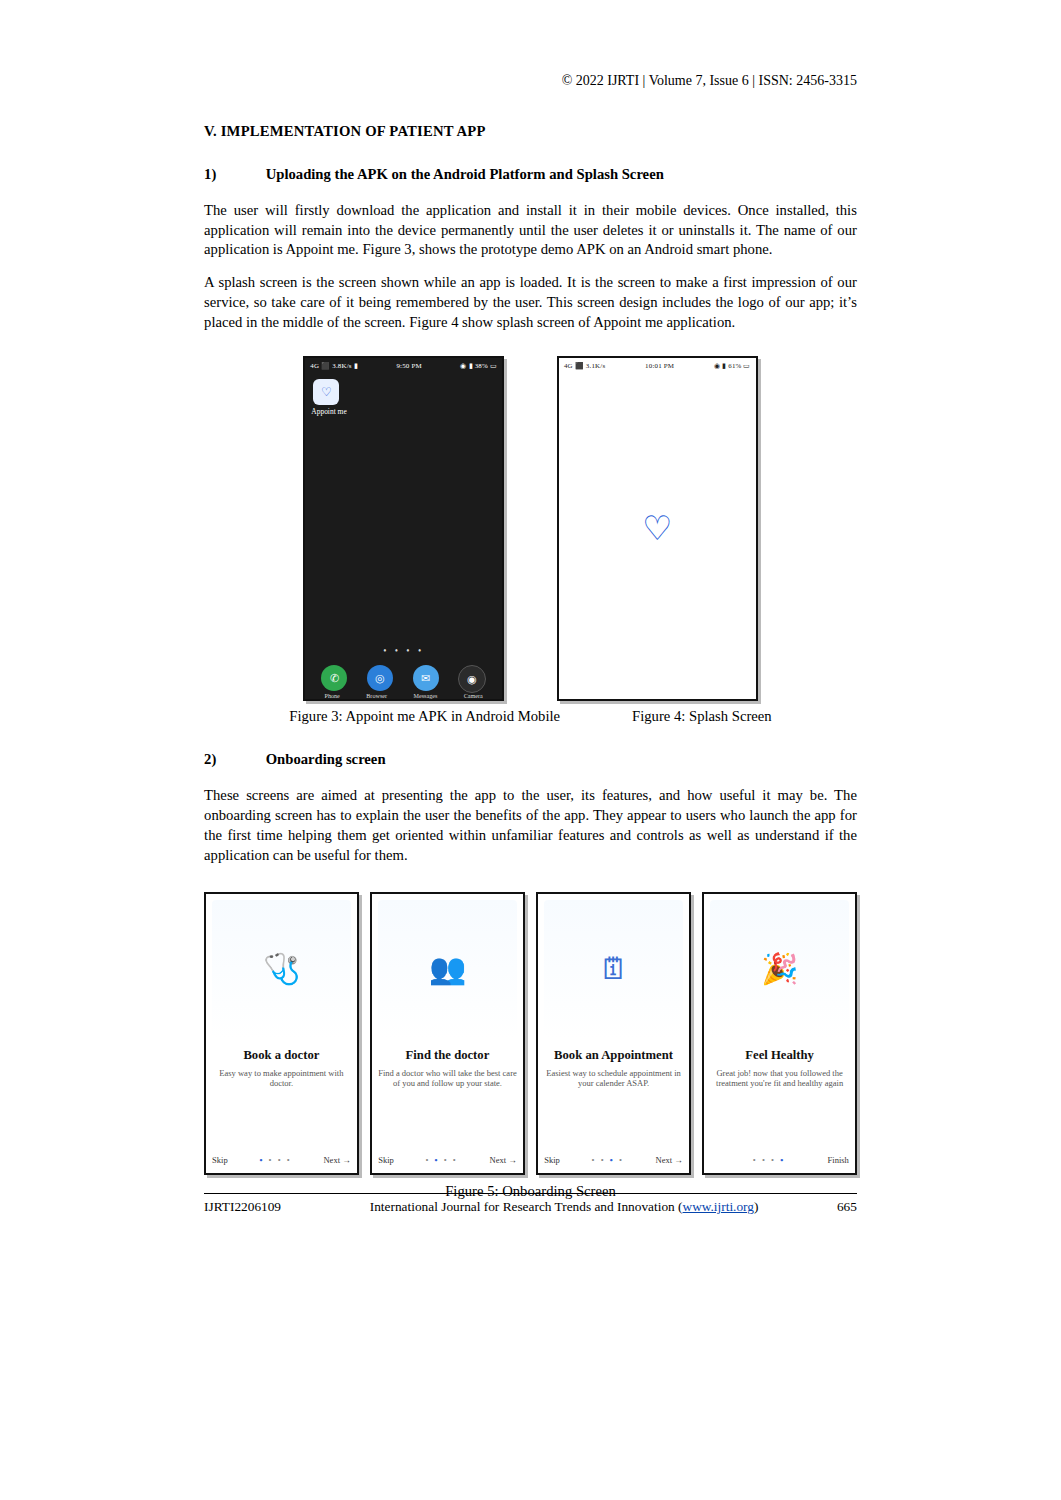© 2022 IJRTI | Volume 7, Issue 6 | ISSN: 2456-3315
V. Implementation of Patient App
1) Uploading the APK on the Android Platform and Splash Screen
The user will firstly download the application and install it in their mobile devices. Once installed, this application will remain into the device permanently until the user deletes it or uninstalls it. The name of our application is Appoint me. Figure 3, shows the prototype demo APK on an Android smart phone.
A splash screen is the screen shown while an app is loaded. It is the screen to make a first impression of our service, so take care of it being remembered by the user. This screen design includes the logo of our app; it’s placed in the middle of the screen. Figure 4 show splash screen of Appoint me application.
4G ⬛ 3.8K/s ▮9:50 PM◉ ▮ 38% ▭
♡
Appoint me
• • • •
✆
◎
✉
◉
Phone Browser Messages Camera
4G ⬛ 3.1K/s 10:01 PM◉ ▮ 61% ▭
♡
Figure 3: Appoint me APK in Android Mobile Figure 4: Splash Screen
2) Onboarding screen
These screens are aimed at presenting the app to the user, its features, and how useful it may be. The onboarding screen has to explain the user the benefits of the app. They appear to users who launch the app for the first time helping them get oriented within unfamiliar features and controls as well as understand if the application can be useful for them.
🩺
Book a doctor
Easy way to make appointment with doctor.
Skip • • • • Next →
👥
Find the doctor
Find a doctor who will take the best care of you and follow up your state.
Skip • • • • Next →
🗓
Book an Appointment
Easiest way to schedule appointment in your calender ASAP.
Skip • • • • Next →
🎉
Feel Healthy
Great job! now that you followed the treatment you're fit and healthy again
• • • • Finish
Figure 5: Onboarding Screen
IJRTI2206109
International Journal for Research Trends and Innovation (www.ijrti.org)
665